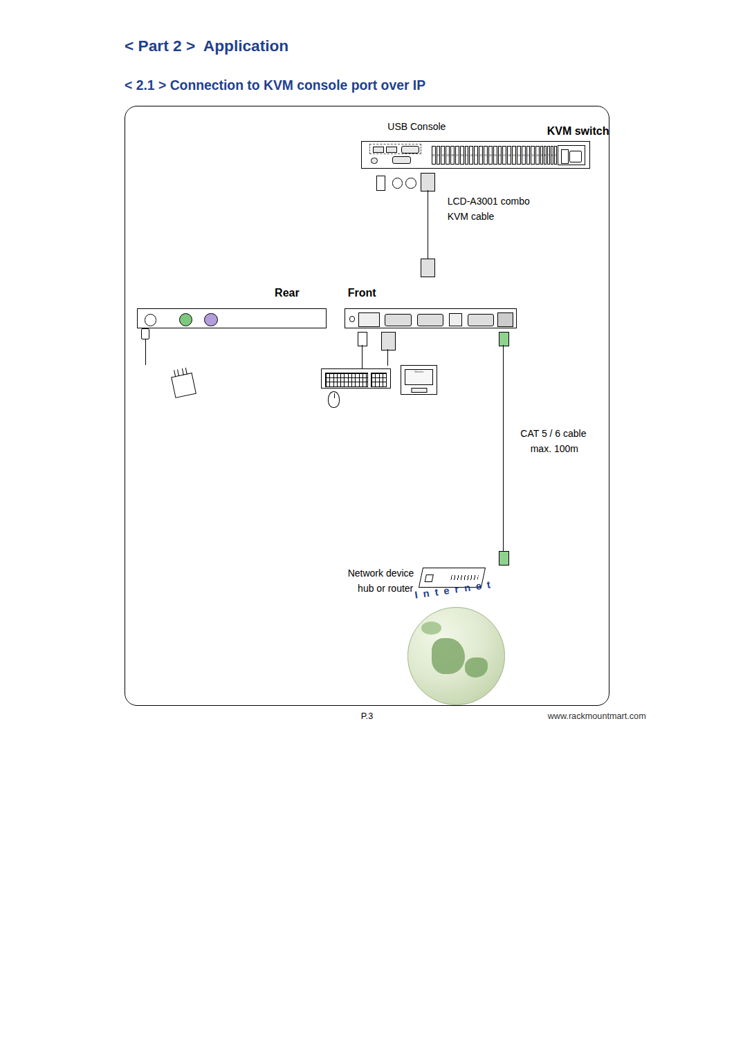< Part 2 > Application
< 2.1 > Connection to KVM console port over IP
USB Console
KVM switch
32
31
30
29
28
27
26
25
24
23
22
21
20
19
18
17
16
15
14
13
12
11
10
9
8
7
6
5
4
3
2
1
LCD-A3001 combo
KVM cable
Rear
Front
Monitor
CAT 5 / 6 cable
max. 100m
Network device
hub or router
I n t e r n e t
P.3
www.rackmountmart.com